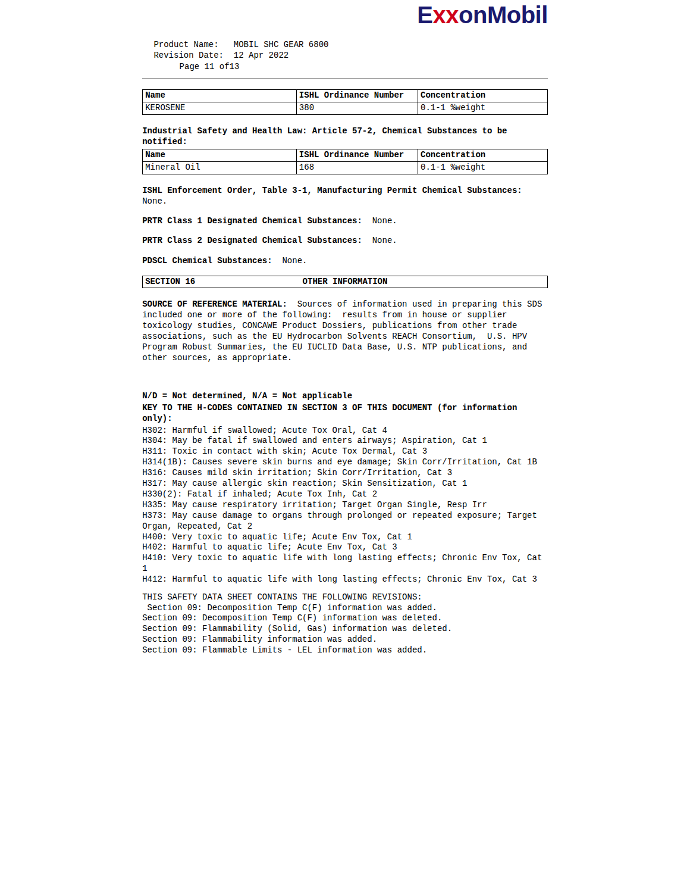ExxonMobil
Product Name: MOBIL SHC GEAR 6800
Revision Date: 12 Apr 2022
Page 11 of13
| Name | ISHL Ordinance Number | Concentration |
| --- | --- | --- |
| KEROSENE | 380 | 0.1-1 %weight |
Industrial Safety and Health Law: Article 57-2, Chemical Substances to be notified:
| Name | ISHL Ordinance Number | Concentration |
| --- | --- | --- |
| Mineral Oil | 168 | 0.1-1 %weight |
ISHL Enforcement Order, Table 3-1, Manufacturing Permit Chemical Substances: None.
PRTR Class 1 Designated Chemical Substances: None.
PRTR Class 2 Designated Chemical Substances: None.
PDSCL Chemical Substances: None.
SECTION 16
OTHER INFORMATION
SOURCE OF REFERENCE MATERIAL: Sources of information used in preparing this SDS included one or more of the following: results from in house or supplier toxicology studies, CONCAWE Product Dossiers, publications from other trade associations, such as the EU Hydrocarbon Solvents REACH Consortium, U.S. HPV Program Robust Summaries, the EU IUCLID Data Base, U.S. NTP publications, and other sources, as appropriate.
N/D = Not determined, N/A = Not applicable
KEY TO THE H-CODES CONTAINED IN SECTION 3 OF THIS DOCUMENT (for information only):
H302: Harmful if swallowed; Acute Tox Oral, Cat 4
H304: May be fatal if swallowed and enters airways; Aspiration, Cat 1
H311: Toxic in contact with skin; Acute Tox Dermal, Cat 3
H314(1B): Causes severe skin burns and eye damage; Skin Corr/Irritation, Cat 1B
H316: Causes mild skin irritation; Skin Corr/Irritation, Cat 3
H317: May cause allergic skin reaction; Skin Sensitization, Cat 1
H330(2): Fatal if inhaled; Acute Tox Inh, Cat 2
H335: May cause respiratory irritation; Target Organ Single, Resp Irr
H373: May cause damage to organs through prolonged or repeated exposure; Target Organ, Repeated, Cat 2
H400: Very toxic to aquatic life; Acute Env Tox, Cat 1
H402: Harmful to aquatic life; Acute Env Tox, Cat 3
H410: Very toxic to aquatic life with long lasting effects; Chronic Env Tox, Cat 1
H412: Harmful to aquatic life with long lasting effects; Chronic Env Tox, Cat 3
THIS SAFETY DATA SHEET CONTAINS THE FOLLOWING REVISIONS:
Section 09: Decomposition Temp C(F) information was added.
Section 09: Decomposition Temp C(F) information was deleted.
Section 09: Flammability (Solid, Gas) information was deleted.
Section 09: Flammability information was added.
Section 09: Flammable Limits - LEL information was added.